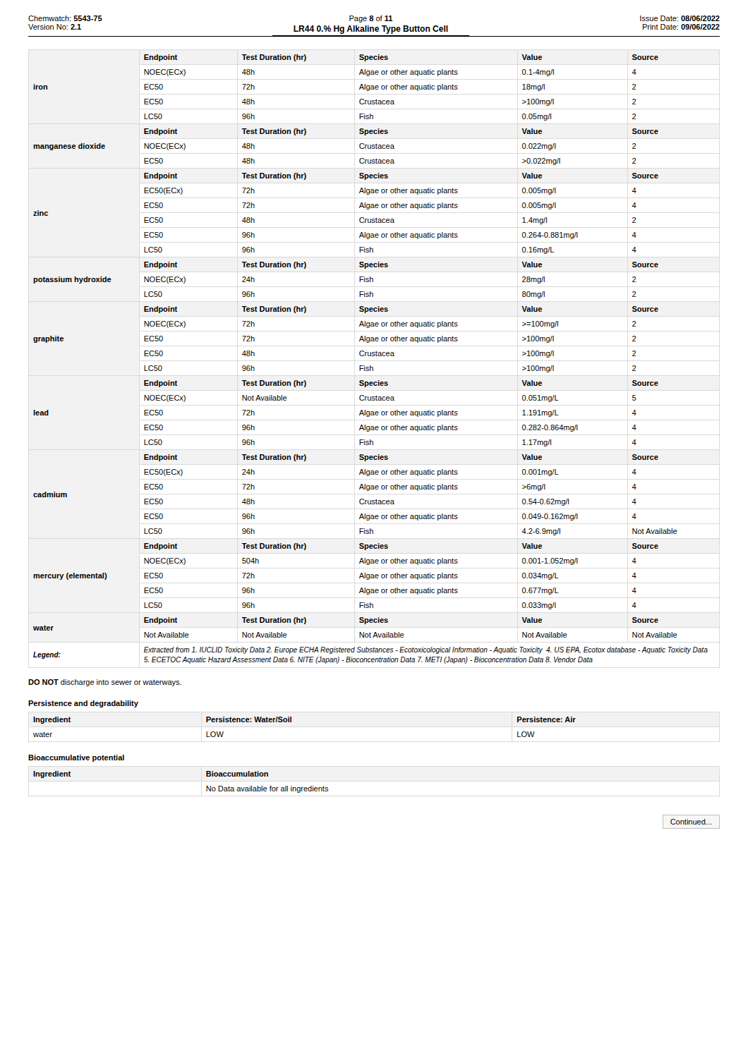Chemwatch: 5543-75
Version No: 2.1
Page 8 of 11
LR44 0.% Hg Alkaline Type Button Cell
Issue Date: 08/06/2022
Print Date: 09/06/2022
| iron | Endpoint | Test Duration (hr) | Species | Value | Source |
| NOEC(ECx) | 48h | Algae or other aquatic plants | 0.1-4mg/l | 4 |
| EC50 | 72h | Algae or other aquatic plants | 18mg/l | 2 |
| EC50 | 48h | Crustacea | >100mg/l | 2 |
| LC50 | 96h | Fish | 0.05mg/l | 2 |
| manganese dioxide | Endpoint | Test Duration (hr) | Species | Value | Source |
| NOEC(ECx) | 48h | Crustacea | 0.022mg/l | 2 |
| EC50 | 48h | Crustacea | >0.022mg/l | 2 |
| zinc | Endpoint | Test Duration (hr) | Species | Value | Source |
| EC50(ECx) | 72h | Algae or other aquatic plants | 0.005mg/l | 4 |
| EC50 | 72h | Algae or other aquatic plants | 0.005mg/l | 4 |
| EC50 | 48h | Crustacea | 1.4mg/l | 2 |
| EC50 | 96h | Algae or other aquatic plants | 0.264-0.881mg/l | 4 |
| LC50 | 96h | Fish | 0.16mg/L | 4 |
| potassium hydroxide | Endpoint | Test Duration (hr) | Species | Value | Source |
| NOEC(ECx) | 24h | Fish | 28mg/l | 2 |
| LC50 | 96h | Fish | 80mg/l | 2 |
| graphite | Endpoint | Test Duration (hr) | Species | Value | Source |
| NOEC(ECx) | 72h | Algae or other aquatic plants | >=100mg/l | 2 |
| EC50 | 72h | Algae or other aquatic plants | >100mg/l | 2 |
| EC50 | 48h | Crustacea | >100mg/l | 2 |
| LC50 | 96h | Fish | >100mg/l | 2 |
| lead | Endpoint | Test Duration (hr) | Species | Value | Source |
| NOEC(ECx) | Not Available | Crustacea | 0.051mg/L | 5 |
| EC50 | 72h | Algae or other aquatic plants | 1.191mg/L | 4 |
| EC50 | 96h | Algae or other aquatic plants | 0.282-0.864mg/l | 4 |
| LC50 | 96h | Fish | 1.17mg/l | 4 |
| cadmium | Endpoint | Test Duration (hr) | Species | Value | Source |
| EC50(ECx) | 24h | Algae or other aquatic plants | 0.001mg/L | 4 |
| EC50 | 72h | Algae or other aquatic plants | >6mg/l | 4 |
| EC50 | 48h | Crustacea | 0.54-0.62mg/l | 4 |
| EC50 | 96h | Algae or other aquatic plants | 0.049-0.162mg/l | 4 |
| LC50 | 96h | Fish | 4.2-6.9mg/l | Not Available |
| mercury (elemental) | Endpoint | Test Duration (hr) | Species | Value | Source |
| NOEC(ECx) | 504h | Algae or other aquatic plants | 0.001-1.052mg/l | 4 |
| EC50 | 72h | Algae or other aquatic plants | 0.034mg/L | 4 |
| EC50 | 96h | Algae or other aquatic plants | 0.677mg/L | 4 |
| LC50 | 96h | Fish | 0.033mg/l | 4 |
| water | Endpoint | Test Duration (hr) | Species | Value | Source |
| Not Available | Not Available | Not Available | Not Available | Not Available |
| Legend: | Extracted from 1. IUCLID Toxicity Data 2. Europe ECHA Registered Substances - Ecotoxicological Information - Aquatic Toxicity 4. US EPA, Ecotox database - Aquatic Toxicity Data 5. ECETOC Aquatic Hazard Assessment Data 6. NITE (Japan) - Bioconcentration Data 7. METI (Japan) - Bioconcentration Data 8. Vendor Data |
DO NOT discharge into sewer or waterways.
Persistence and degradability
| Ingredient | Persistence: Water/Soil | Persistence: Air |
| --- | --- | --- |
| water | LOW | LOW |
Bioaccumulative potential
| Ingredient | Bioaccumulation |
| --- | --- |
| | No Data available for all ingredients |
Continued...